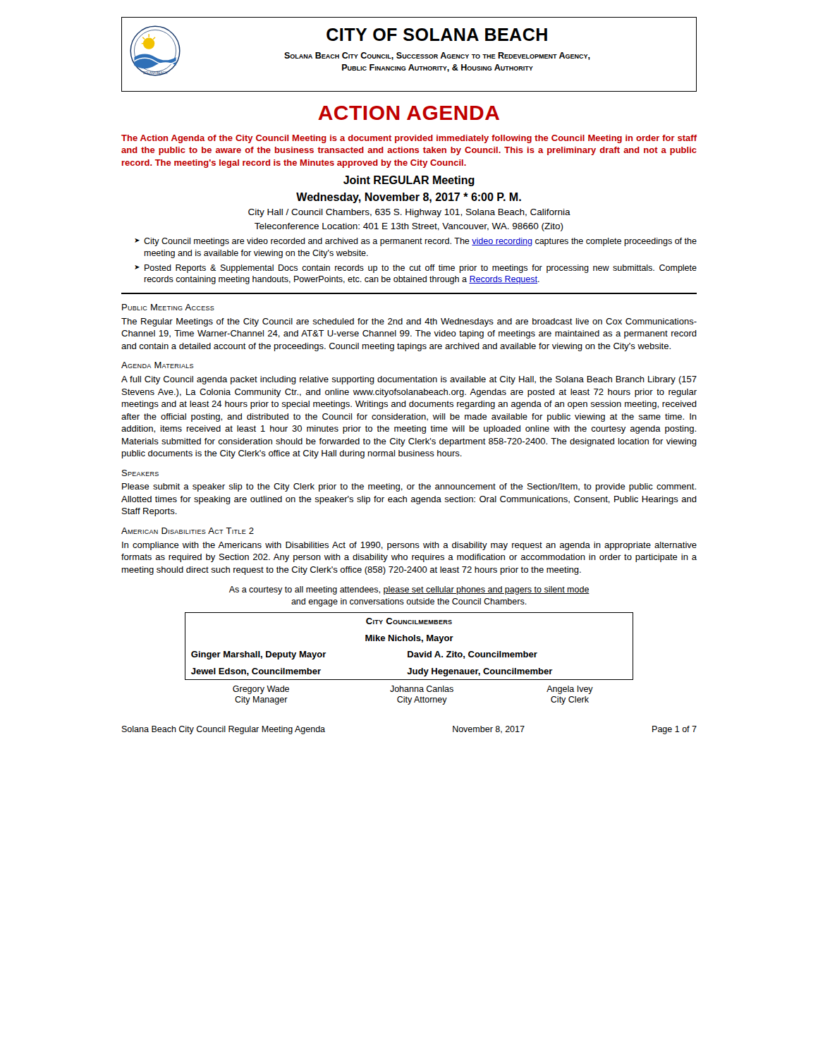SOLANA BEACH
CITY OF SOLANA BEACH
Solana Beach City Council, Successor Agency to the Redevelopment Agency,
Public Financing Authority, & Housing Authority
ACTION AGENDA
The Action Agenda of the City Council Meeting is a document provided immediately following the Council Meeting in order for staff and the public to be aware of the business transacted and actions taken by Council. This is a preliminary draft and not a public record. The meeting's legal record is the Minutes approved by the City Council.
Joint REGULAR Meeting
Wednesday, November 8, 2017 * 6:00 P. M.
City Hall / Council Chambers, 635 S. Highway 101, Solana Beach, California
Teleconference Location: 401 E 13th Street, Vancouver, WA. 98660 (Zito)
City Council meetings are video recorded and archived as a permanent record. The video recording captures the complete proceedings of the meeting and is available for viewing on the City's website.
Posted Reports & Supplemental Docs contain records up to the cut off time prior to meetings for processing new submittals. Complete records containing meeting handouts, PowerPoints, etc. can be obtained through a Records Request.
Public Meeting Access
The Regular Meetings of the City Council are scheduled for the 2nd and 4th Wednesdays and are broadcast live on Cox Communications-Channel 19, Time Warner-Channel 24, and AT&T U-verse Channel 99. The video taping of meetings are maintained as a permanent record and contain a detailed account of the proceedings. Council meeting tapings are archived and available for viewing on the City's website.
Agenda Materials
A full City Council agenda packet including relative supporting documentation is available at City Hall, the Solana Beach Branch Library (157 Stevens Ave.), La Colonia Community Ctr., and online www.cityofsolanabeach.org. Agendas are posted at least 72 hours prior to regular meetings and at least 24 hours prior to special meetings. Writings and documents regarding an agenda of an open session meeting, received after the official posting, and distributed to the Council for consideration, will be made available for public viewing at the same time. In addition, items received at least 1 hour 30 minutes prior to the meeting time will be uploaded online with the courtesy agenda posting. Materials submitted for consideration should be forwarded to the City Clerk's department 858-720-2400. The designated location for viewing public documents is the City Clerk's office at City Hall during normal business hours.
Speakers
Please submit a speaker slip to the City Clerk prior to the meeting, or the announcement of the Section/Item, to provide public comment. Allotted times for speaking are outlined on the speaker's slip for each agenda section: Oral Communications, Consent, Public Hearings and Staff Reports.
American Disabilities Act Title 2
In compliance with the Americans with Disabilities Act of 1990, persons with a disability may request an agenda in appropriate alternative formats as required by Section 202. Any person with a disability who requires a modification or accommodation in order to participate in a meeting should direct such request to the City Clerk's office (858) 720-2400 at least 72 hours prior to the meeting.
As a courtesy to all meeting attendees, please set cellular phones and pagers to silent mode
and engage in conversations outside the Council Chambers.
| C ity C ouncilmembers |
| Mike Nichols, Mayor |
| Ginger Marshall, Deputy Mayor | David A. Zito, Councilmember |
| Jewel Edson, Councilmember | Judy Hegenauer, Councilmember |
| Gregory Wade City Manager | Johanna Canlas City Attorney | Angela Ivey City Clerk |
Solana Beach City Council Regular Meeting Agenda
November 8, 2017
Page 1 of 7